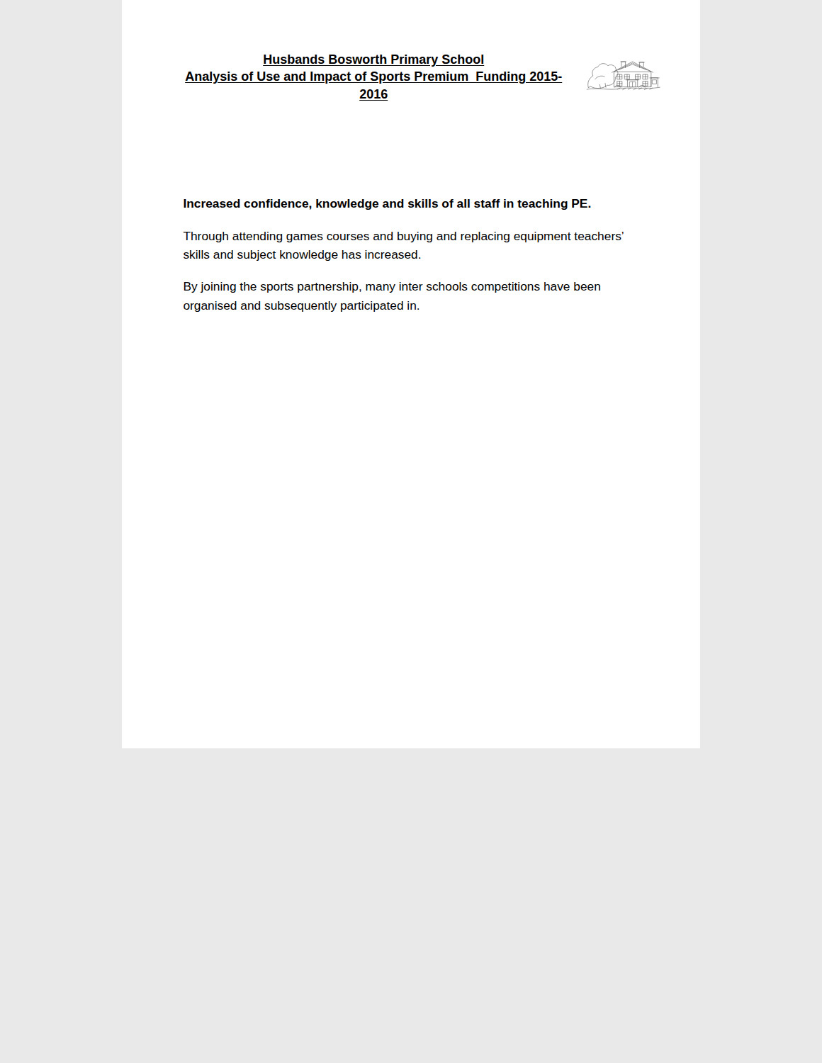Husbands Bosworth Primary School Analysis of Use and Impact of Sports Premium Funding 2015- 2016
Increased confidence, knowledge and skills of all staff in teaching PE.
Through attending games courses and buying and replacing equipment teachers’ skills and subject knowledge has increased.
By joining the sports partnership, many inter schools competitions have been organised and subsequently participated in.